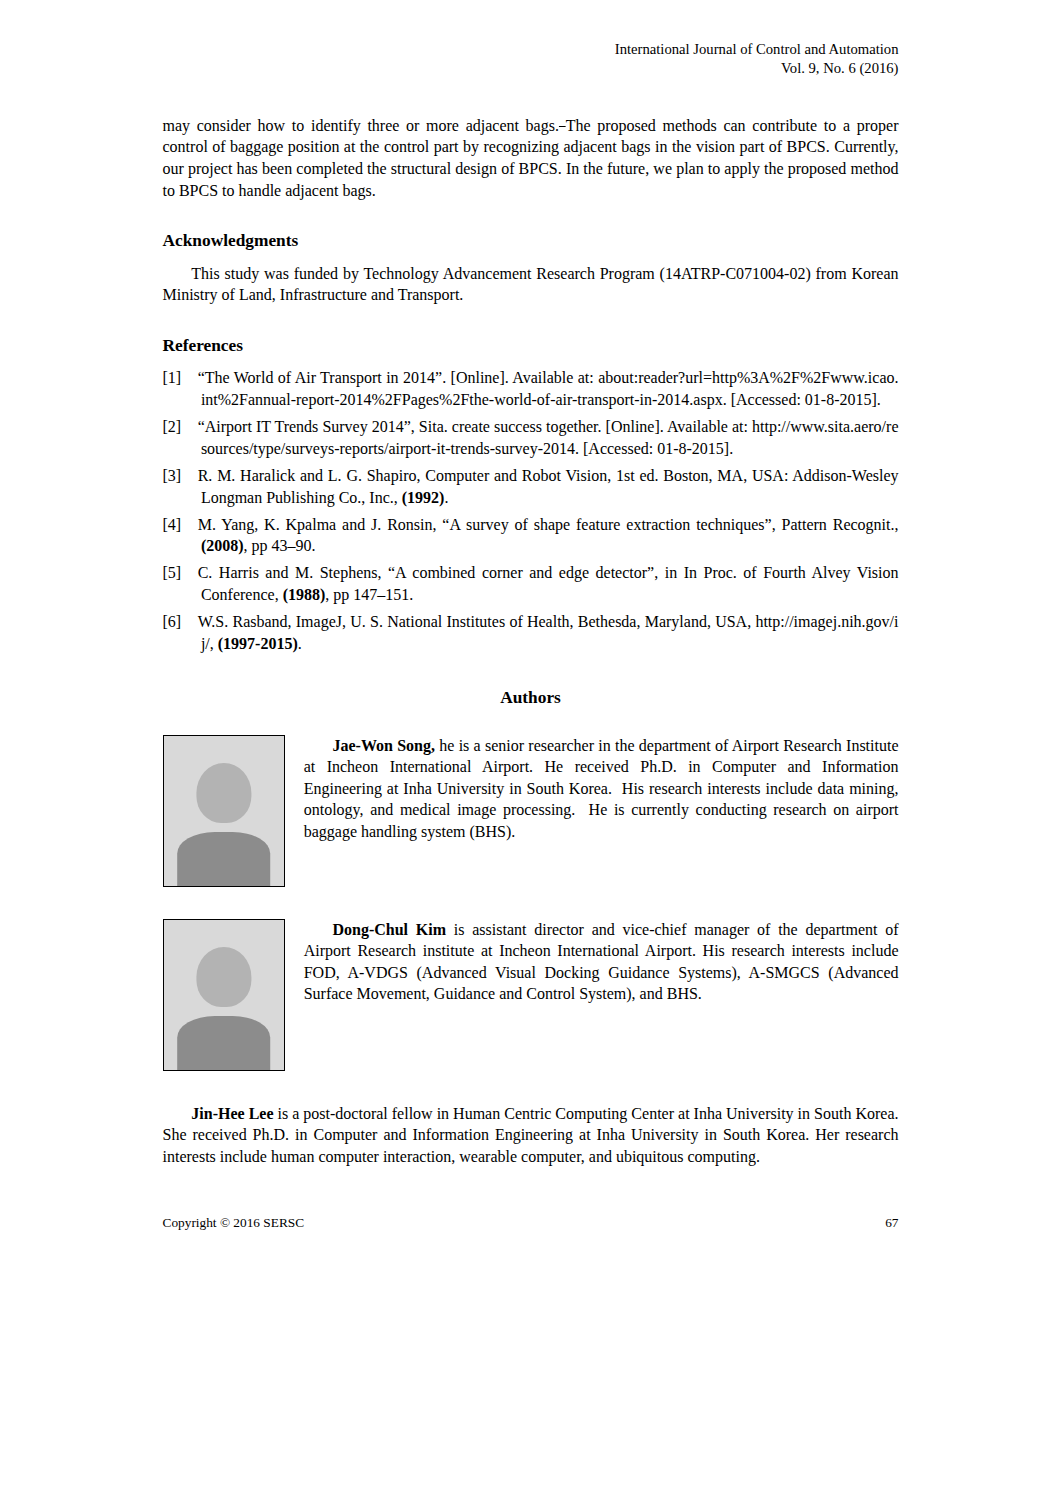International Journal of Control and Automation
Vol. 9, No. 6 (2016)
may consider how to identify three or more adjacent bags. The proposed methods can contribute to a proper control of baggage position at the control part by recognizing adjacent bags in the vision part of BPCS. Currently, our project has been completed the structural design of BPCS. In the future, we plan to apply the proposed method to BPCS to handle adjacent bags.
Acknowledgments
This study was funded by Technology Advancement Research Program (14ATRP-C071004-02) from Korean Ministry of Land, Infrastructure and Transport.
References
[1]“The World of Air Transport in 2014”. [Online]. Available at: about:reader?url=http%3A%2F%2Fwww.icao.int%2Fannual-report-2014%2FPages%2Fthe-world-of-air-transport-in-2014.aspx. [Accessed: 01-8-2015].
[2]“Airport IT Trends Survey 2014”, Sita. create success together. [Online]. Available at: http://www.sita.aero/resources/type/surveys-reports/airport-it-trends-survey-2014. [Accessed: 01-8-2015].
[3] R. M. Haralick and L. G. Shapiro, Computer and Robot Vision, 1st ed. Boston, MA, USA: Addison-Wesley Longman Publishing Co., Inc., (1992).
[4] M. Yang, K. Kpalma and J. Ronsin, “A survey of shape feature extraction techniques”, Pattern Recognit., (2008), pp 43–90.
[5] C. Harris and M. Stephens, “A combined corner and edge detector”, in In Proc. of Fourth Alvey Vision Conference, (1988), pp 147–151.
[6] W.S. Rasband, ImageJ, U. S. National Institutes of Health, Bethesda, Maryland, USA, http://imagej.nih.gov/ij/, (1997-2015).
Authors
Jae-Won Song, he is a senior researcher in the department of Airport Research Institute at Incheon International Airport. He received Ph.D. in Computer and Information Engineering at Inha University in South Korea. His research interests include data mining, ontology, and medical image processing. He is currently conducting research on airport baggage handling system (BHS).
Dong-Chul Kim is assistant director and vice-chief manager of the department of Airport Research institute at Incheon International Airport. His research interests include FOD, A-VDGS (Advanced Visual Docking Guidance Systems), A-SMGCS (Advanced Surface Movement, Guidance and Control System), and BHS.
Jin-Hee Lee is a post-doctoral fellow in Human Centric Computing Center at Inha University in South Korea. She received Ph.D. in Computer and Information Engineering at Inha University in South Korea. Her research interests include human computer interaction, wearable computer, and ubiquitous computing.
Copyright © 2016 SERSC 67